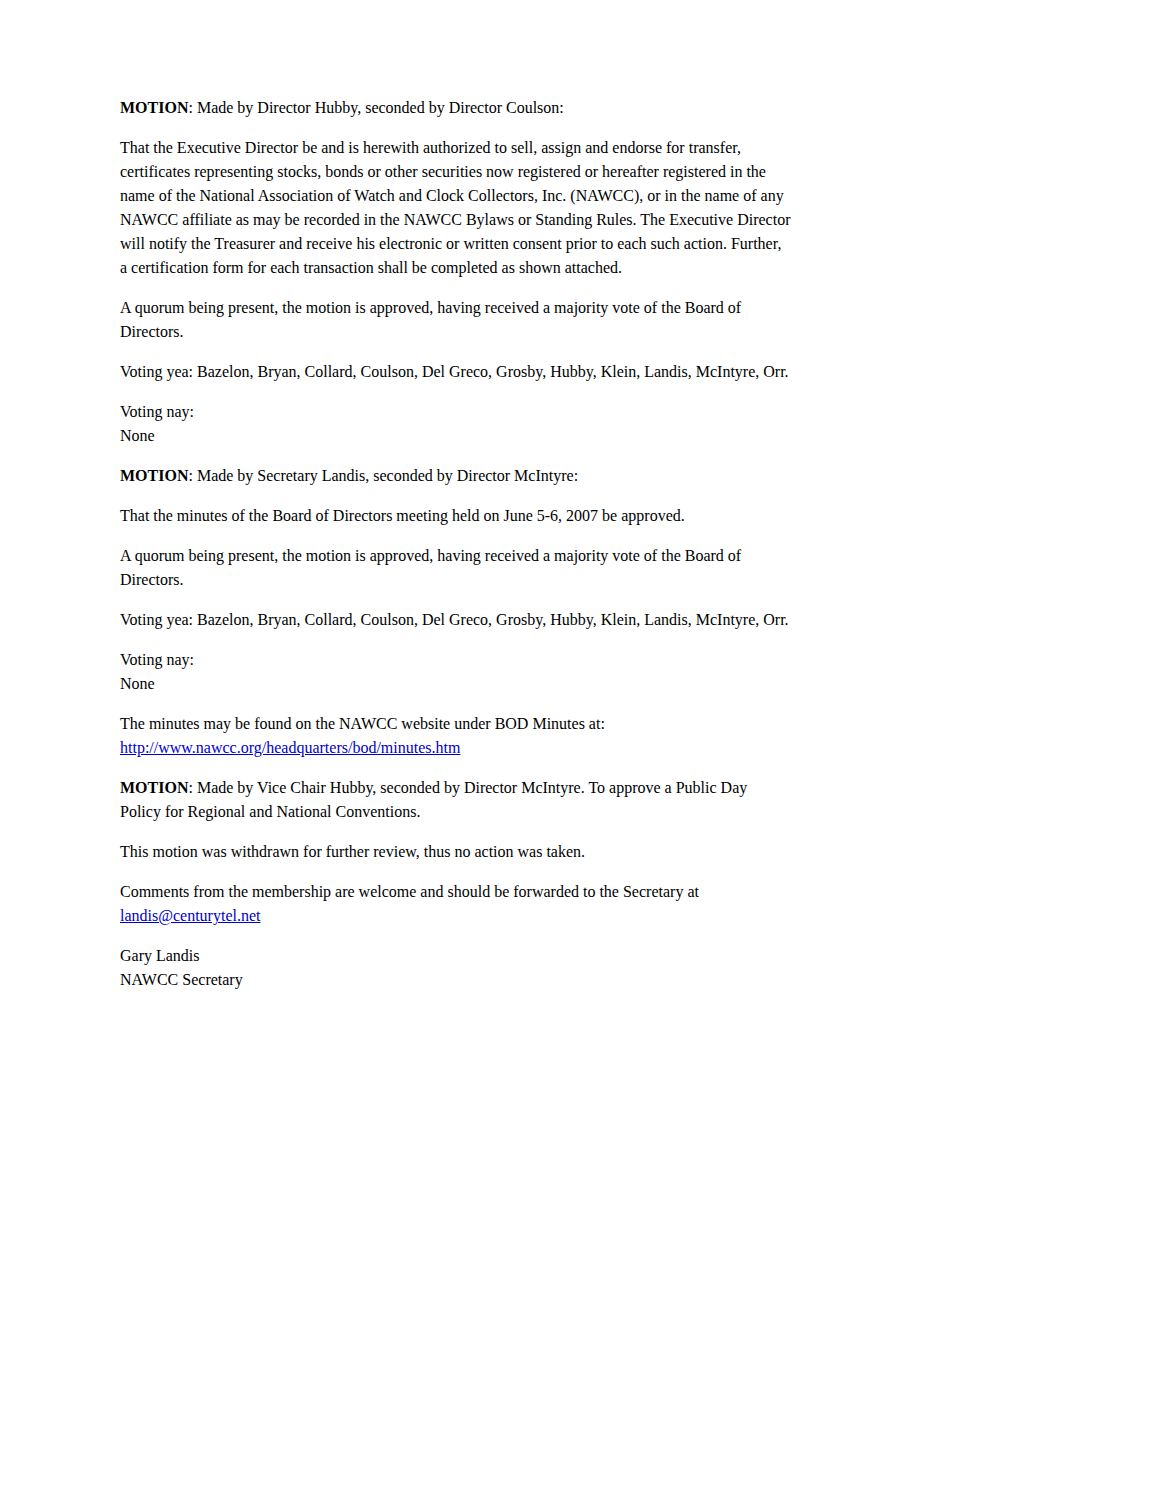MOTION: Made by Director Hubby, seconded by Director Coulson:
That the Executive Director be and is herewith authorized to sell, assign and endorse for transfer, certificates representing stocks, bonds or other securities now registered or hereafter registered in the name of the National Association of Watch and Clock Collectors, Inc. (NAWCC), or in the name of any NAWCC affiliate as may be recorded in the NAWCC Bylaws or Standing Rules. The Executive Director will notify the Treasurer and receive his electronic or written consent prior to each such action. Further, a certification form for each transaction shall be completed as shown attached.
A quorum being present, the motion is approved, having received a majority vote of the Board of Directors.
Voting yea: Bazelon, Bryan, Collard, Coulson, Del Greco, Grosby, Hubby, Klein, Landis, McIntyre, Orr.
Voting nay:
None
MOTION: Made by Secretary Landis, seconded by Director McIntyre:
That the minutes of the Board of Directors meeting held on June 5-6, 2007 be approved.
A quorum being present, the motion is approved, having received a majority vote of the Board of Directors.
Voting yea: Bazelon, Bryan, Collard, Coulson, Del Greco, Grosby, Hubby, Klein, Landis, McIntyre, Orr.
Voting nay:
None
The minutes may be found on the NAWCC website under BOD Minutes at:
http://www.nawcc.org/headquarters/bod/minutes.htm
MOTION: Made by Vice Chair Hubby, seconded by Director McIntyre. To approve a Public Day Policy for Regional and National Conventions.
This motion was withdrawn for further review, thus no action was taken.
Comments from the membership are welcome and should be forwarded to the Secretary at landis@centurytel.net
Gary Landis
NAWCC Secretary